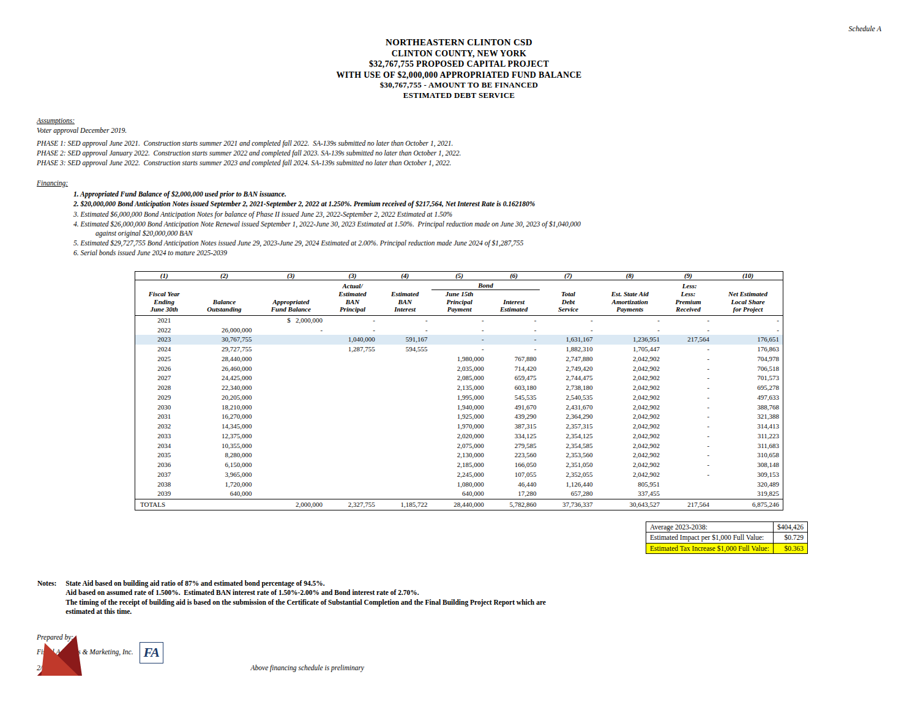Schedule A
NORTHEASTERN CLINTON CSD
CLINTON COUNTY, NEW YORK
$32,767,755 PROPOSED CAPITAL PROJECT
WITH USE OF $2,000,000 APPROPRIATED FUND BALANCE
$30,767,755 - AMOUNT TO BE FINANCED
ESTIMATED DEBT SERVICE
Assumptions:
Voter approval December 2019.
PHASE 1: SED approval June 2021. Construction starts summer 2021 and completed fall 2022. SA-139s submitted no later than October 1, 2021.
PHASE 2: SED approval January 2022. Construction starts summer 2022 and completed fall 2023. SA-139s submitted no later than October 1, 2022.
PHASE 3: SED approval June 2022. Construction starts summer 2023 and completed fall 2024. SA-139s submitted no later than October 1, 2022.
Financing:
Appropriated Fund Balance of $2,000,000 used prior to BAN issuance.
$20,000,000 Bond Anticipation Notes issued September 2, 2021-September 2, 2022 at 1.250%. Premium received of $217,564, Net Interest Rate is 0.162180%
Estimated $6,000,000 Bond Anticipation Notes for balance of Phase II issued June 23, 2022-September 2, 2022 Estimated at 1.50%
Estimated $26,000,000 Bond Anticipation Note Renewal issued September 1, 2022-June 30, 2023 Estimated at 1.50%. Principal reduction made on June 30, 2023 of $1,040,000 against original $20,000,000 BAN
Estimated $29,727,755 Bond Anticipation Notes issued June 29, 2023-June 29, 2024 Estimated at 2.00%. Principal reduction made June 2024 of $1,287,755
Serial bonds issued June 2024 to mature 2025-2039
| (1) | (2) | (3) | (3) | (4) | (5) | (6) | (7) | (8) | (9) | (10) |
| --- | --- | --- | --- | --- | --- | --- | --- | --- | --- | --- |
| | | | Actual/ | | Bond | | Less: |
| Fiscal Year Ending June 30th | Balance Outstanding | Appropriated Fund Balance | Estimated BAN Principal | Estimated BAN Interest | June 15th Principal Payment | Interest Estimated | Total Debt Service | Est. State Aid Amortization Payments | Less: Premium Received | Net Estimated Local Share for Project |
| 2021 | | $ 2,000,000 | - | - | - | - | - | - | - | - |
| 2022 | 26,000,000 | - | - | - | - | - | - | - | - | - |
| 2023 | 30,767,755 | | 1,040,000 | 591,167 | - | - | 1,631,167 | 1,236,951 | 217,564 | 176,651 |
| 2024 | 29,727,755 | | 1,287,755 | 594,555 | - | - | 1,882,310 | 1,705,447 | - | 176,863 |
| 2025 | 28,440,000 | | | | 1,980,000 | 767,880 | 2,747,880 | 2,042,902 | - | 704,978 |
| 2026 | 26,460,000 | | | | 2,035,000 | 714,420 | 2,749,420 | 2,042,902 | - | 706,518 |
| 2027 | 24,425,000 | | | | 2,085,000 | 659,475 | 2,744,475 | 2,042,902 | - | 701,573 |
| 2028 | 22,340,000 | | | | 2,135,000 | 603,180 | 2,738,180 | 2,042,902 | - | 695,278 |
| 2029 | 20,205,000 | | | | 1,995,000 | 545,535 | 2,540,535 | 2,042,902 | - | 497,633 |
| 2030 | 18,210,000 | | | | 1,940,000 | 491,670 | 2,431,670 | 2,042,902 | - | 388,768 |
| 2031 | 16,270,000 | | | | 1,925,000 | 439,290 | 2,364,290 | 2,042,902 | - | 321,388 |
| 2032 | 14,345,000 | | | | 1,970,000 | 387,315 | 2,357,315 | 2,042,902 | - | 314,413 |
| 2033 | 12,375,000 | | | | 2,020,000 | 334,125 | 2,354,125 | 2,042,902 | - | 311,223 |
| 2034 | 10,355,000 | | | | 2,075,000 | 279,585 | 2,354,585 | 2,042,902 | - | 311,683 |
| 2035 | 8,280,000 | | | | 2,130,000 | 223,560 | 2,353,560 | 2,042,902 | - | 310,658 |
| 2036 | 6,150,000 | | | | 2,185,000 | 166,050 | 2,351,050 | 2,042,902 | - | 308,148 |
| 2037 | 3,965,000 | | | | 2,245,000 | 107,055 | 2,352,055 | 2,042,902 | - | 309,153 |
| 2038 | 1,720,000 | | | | 1,080,000 | 46,440 | 1,126,440 | 805,951 | | 320,489 |
| 2039 | 640,000 | | | | 640,000 | 17,280 | 657,280 | 337,455 | | 319,825 |
| TOTALS | | 2,000,000 | 2,327,755 | 1,185,722 | 28,440,000 | 5,782,860 | 37,736,337 | 30,643,527 | 217,564 | 6,875,246 |
| Average 2023-2038: | $404,426 |
| Estimated Impact per $1,000 Full Value: | $0.729 |
| Estimated Tax Increase $1,000 Full Value: | $0.363 |
| Notes: | State Aid based on building aid ratio of 87% and estimated bond percentage of 94.5%. Aid based on assumed rate of 1.500%. Estimated BAN interest rate of 1.50%-2.00% and Bond interest rate of 2.70%. The timing of the receipt of building aid is based on the submission of the Certificate of Substantial Completion and the Final Building Project Report which are estimated at this time. |
Prepared by:
Fiscal Advisors & Marketing, Inc.FA
2/23/2022 Above financing schedule is preliminary